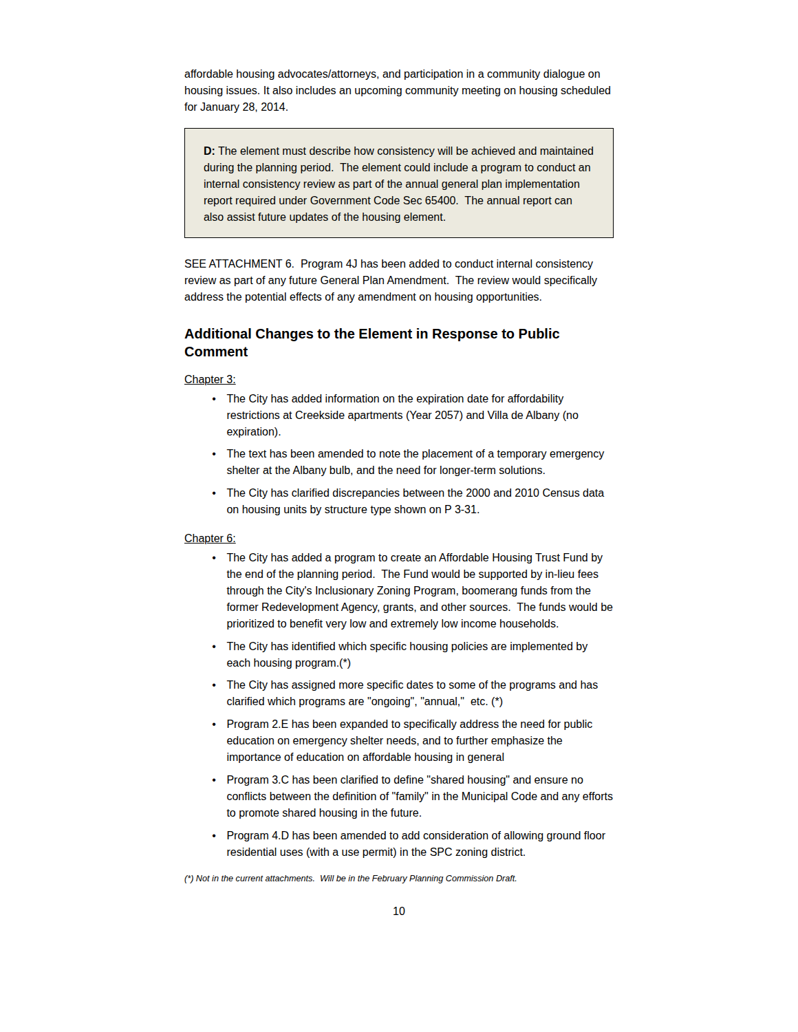affordable housing advocates/attorneys, and participation in a community dialogue on housing issues. It also includes an upcoming community meeting on housing scheduled for January 28, 2014.
D: The element must describe how consistency will be achieved and maintained during the planning period. The element could include a program to conduct an internal consistency review as part of the annual general plan implementation report required under Government Code Sec 65400. The annual report can also assist future updates of the housing element.
SEE ATTACHMENT 6. Program 4J has been added to conduct internal consistency review as part of any future General Plan Amendment. The review would specifically address the potential effects of any amendment on housing opportunities.
Additional Changes to the Element in Response to Public Comment
Chapter 3:
The City has added information on the expiration date for affordability restrictions at Creekside apartments (Year 2057) and Villa de Albany (no expiration).
The text has been amended to note the placement of a temporary emergency shelter at the Albany bulb, and the need for longer-term solutions.
The City has clarified discrepancies between the 2000 and 2010 Census data on housing units by structure type shown on P 3-31.
Chapter 6:
The City has added a program to create an Affordable Housing Trust Fund by the end of the planning period. The Fund would be supported by in-lieu fees through the City's Inclusionary Zoning Program, boomerang funds from the former Redevelopment Agency, grants, and other sources. The funds would be prioritized to benefit very low and extremely low income households.
The City has identified which specific housing policies are implemented by each housing program.(*)
The City has assigned more specific dates to some of the programs and has clarified which programs are "ongoing", "annual," etc. (*)
Program 2.E has been expanded to specifically address the need for public education on emergency shelter needs, and to further emphasize the importance of education on affordable housing in general
Program 3.C has been clarified to define "shared housing" and ensure no conflicts between the definition of "family" in the Municipal Code and any efforts to promote shared housing in the future.
Program 4.D has been amended to add consideration of allowing ground floor residential uses (with a use permit) in the SPC zoning district.
(*) Not in the current attachments. Will be in the February Planning Commission Draft.
10